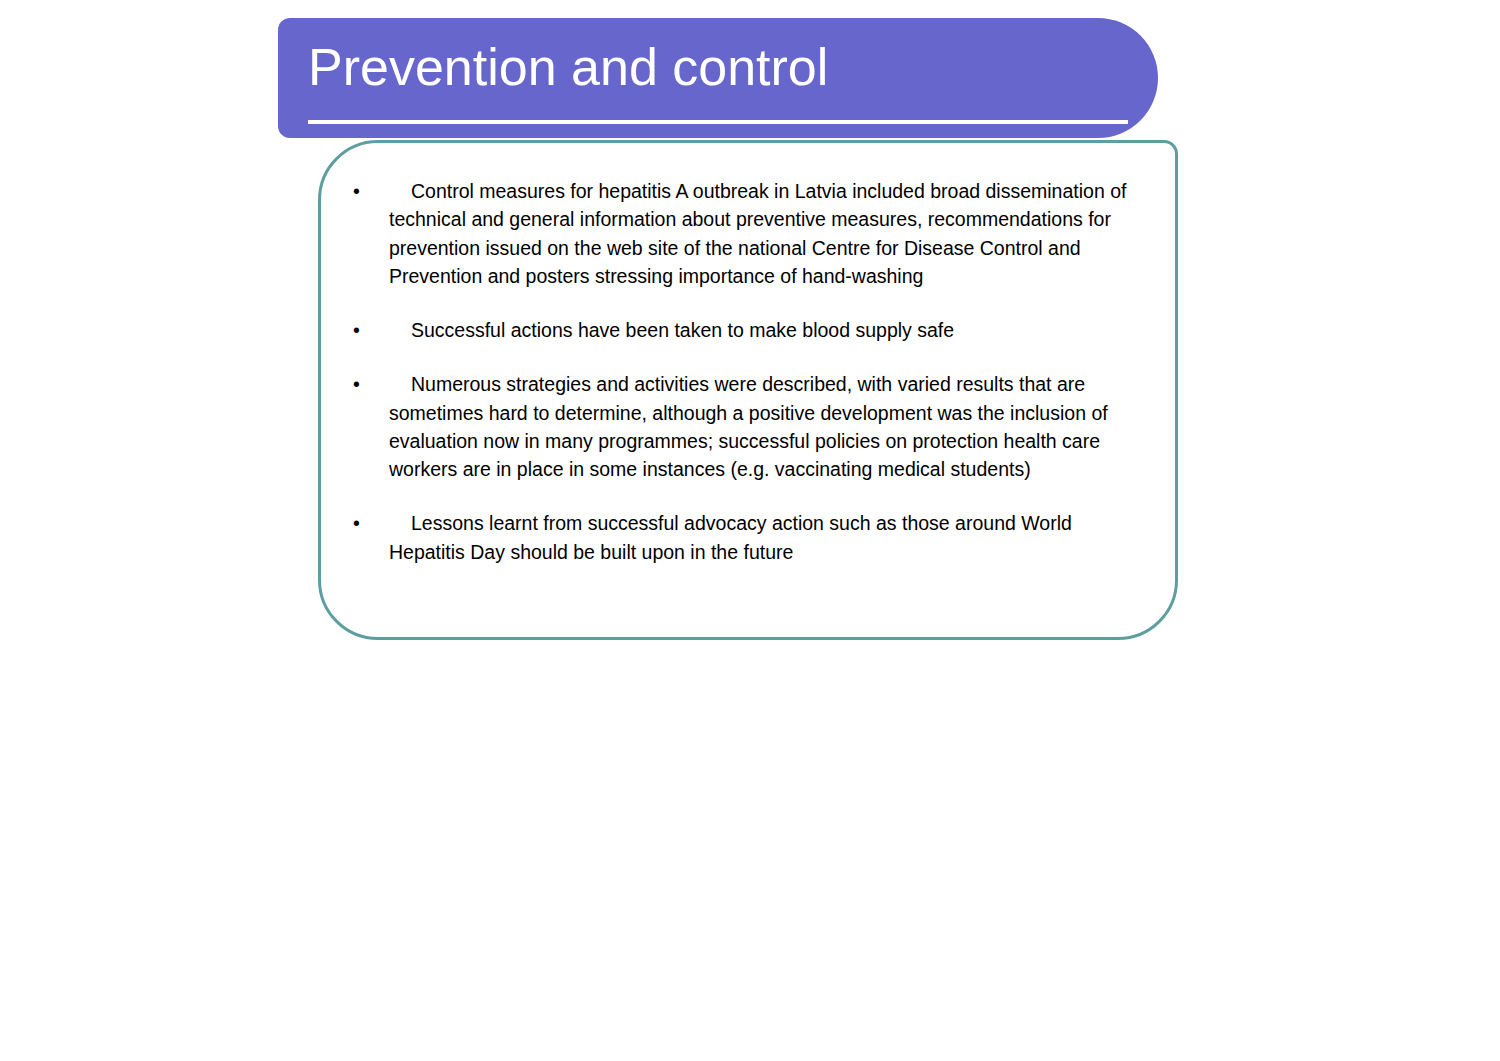Prevention and control
Control measures for hepatitis A outbreak in Latvia included broad dissemination of technical and general information about preventive measures, recommendations for prevention issued on the web site of the national Centre for Disease Control and Prevention and posters stressing importance of hand-washing
Successful actions have been taken to make blood supply safe
Numerous strategies and activities were described, with varied results that are sometimes hard to determine, although a positive development was the inclusion of evaluation now in many programmes; successful policies on protection health care workers are in place in some instances (e.g. vaccinating medical students)
Lessons learnt from successful advocacy action such as those around World Hepatitis Day should be built upon in the future